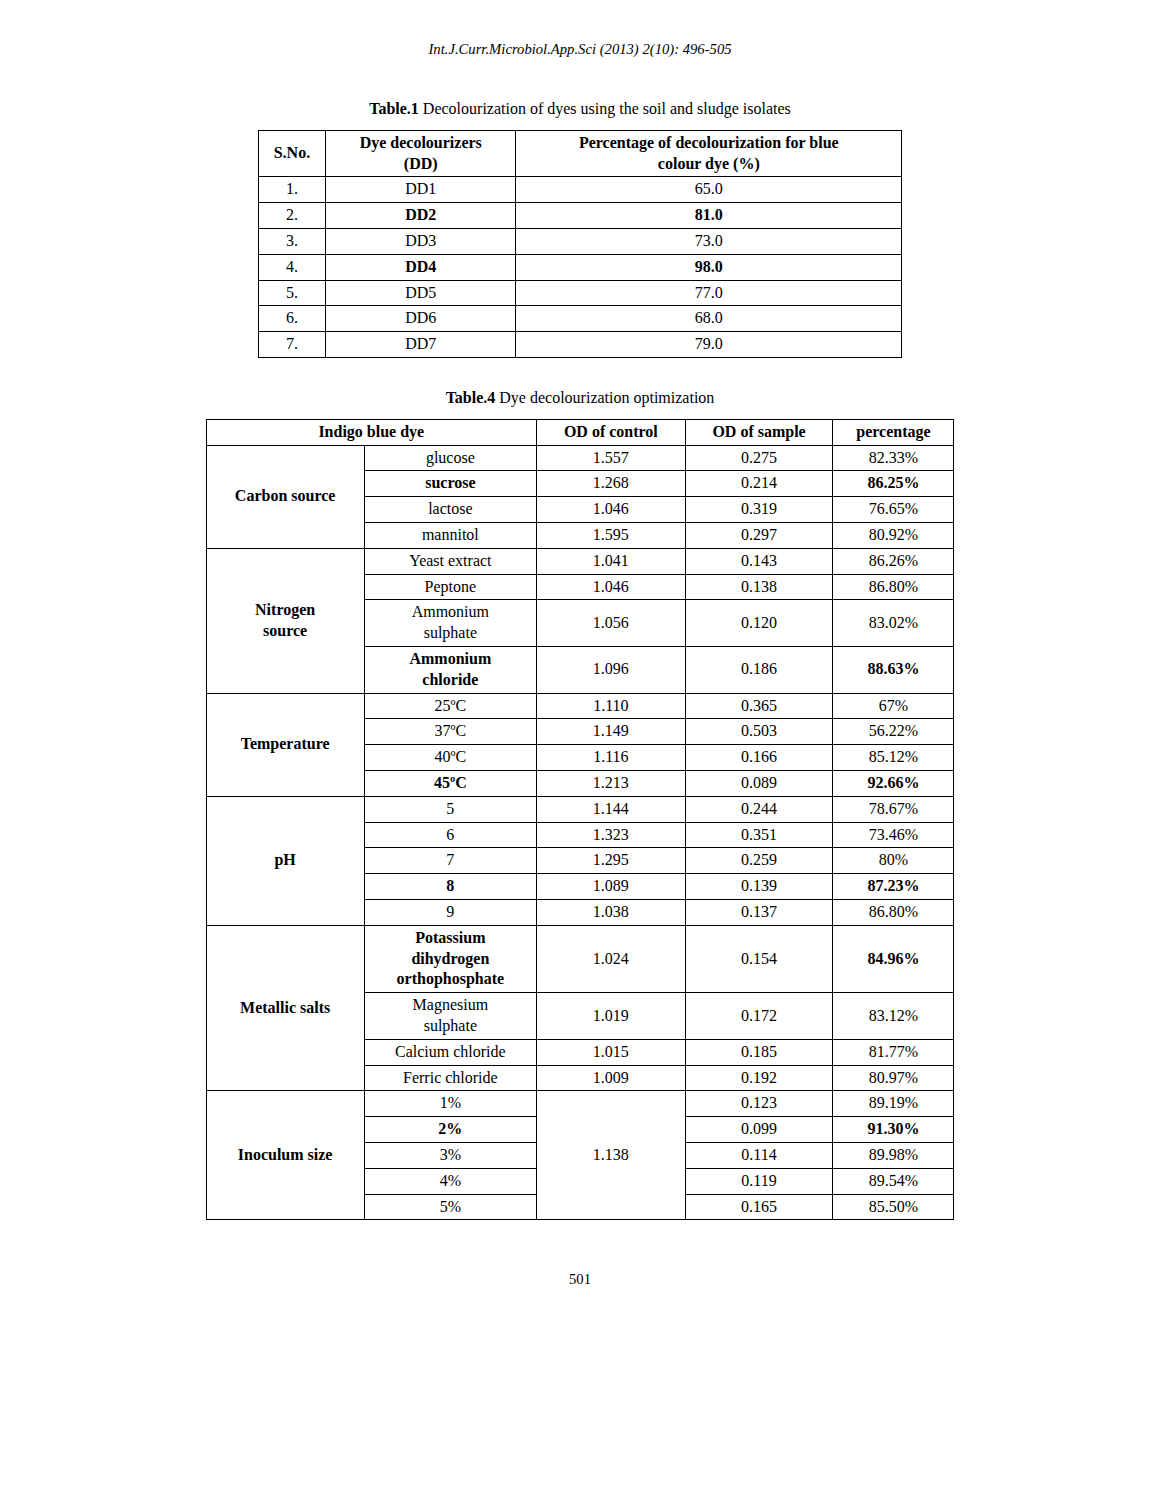Int.J.Curr.Microbiol.App.Sci (2013) 2(10): 496-505
Table.1 Decolourization of dyes using the soil and sludge isolates
| S.No. | Dye decolourizers (DD) | Percentage of decolourization for blue colour dye (%) |
| --- | --- | --- |
| 1. | DD1 | 65.0 |
| 2. | DD2 | 81.0 |
| 3. | DD3 | 73.0 |
| 4. | DD4 | 98.0 |
| 5. | DD5 | 77.0 |
| 6. | DD6 | 68.0 |
| 7. | DD7 | 79.0 |
Table.4 Dye decolourization optimization
| Indigo blue dye | OD of control | OD of sample | percentage |
| --- | --- | --- | --- |
| Carbon source | glucose | 1.557 | 0.275 | 82.33% |
| sucrose | 1.268 | 0.214 | 86.25% |
| lactose | 1.046 | 0.319 | 76.65% |
| mannitol | 1.595 | 0.297 | 80.92% |
| Nitrogen source | Yeast extract | 1.041 | 0.143 | 86.26% |
| Peptone | 1.046 | 0.138 | 86.80% |
| Ammonium sulphate | 1.056 | 0.120 | 83.02% |
| Ammonium chloride | 1.096 | 0.186 | 88.63% |
| Temperature | 25ºC | 1.110 | 0.365 | 67% |
| 37ºC | 1.149 | 0.503 | 56.22% |
| 40ºC | 1.116 | 0.166 | 85.12% |
| 45ºC | 1.213 | 0.089 | 92.66% |
| pH | 5 | 1.144 | 0.244 | 78.67% |
| 6 | 1.323 | 0.351 | 73.46% |
| 7 | 1.295 | 0.259 | 80% |
| 8 | 1.089 | 0.139 | 87.23% |
| 9 | 1.038 | 0.137 | 86.80% |
| Metallic salts | Potassium dihydrogen orthophosphate | 1.024 | 0.154 | 84.96% |
| Magnesium sulphate | 1.019 | 0.172 | 83.12% |
| Calcium chloride | 1.015 | 0.185 | 81.77% |
| Ferric chloride | 1.009 | 0.192 | 80.97% |
| Inoculum size | 1% | 1.138 | 0.123 | 89.19% |
| 2% | 0.099 | 91.30% |
| 3% | 0.114 | 89.98% |
| 4% | 0.119 | 89.54% |
| 5% | 0.165 | 85.50% |
501